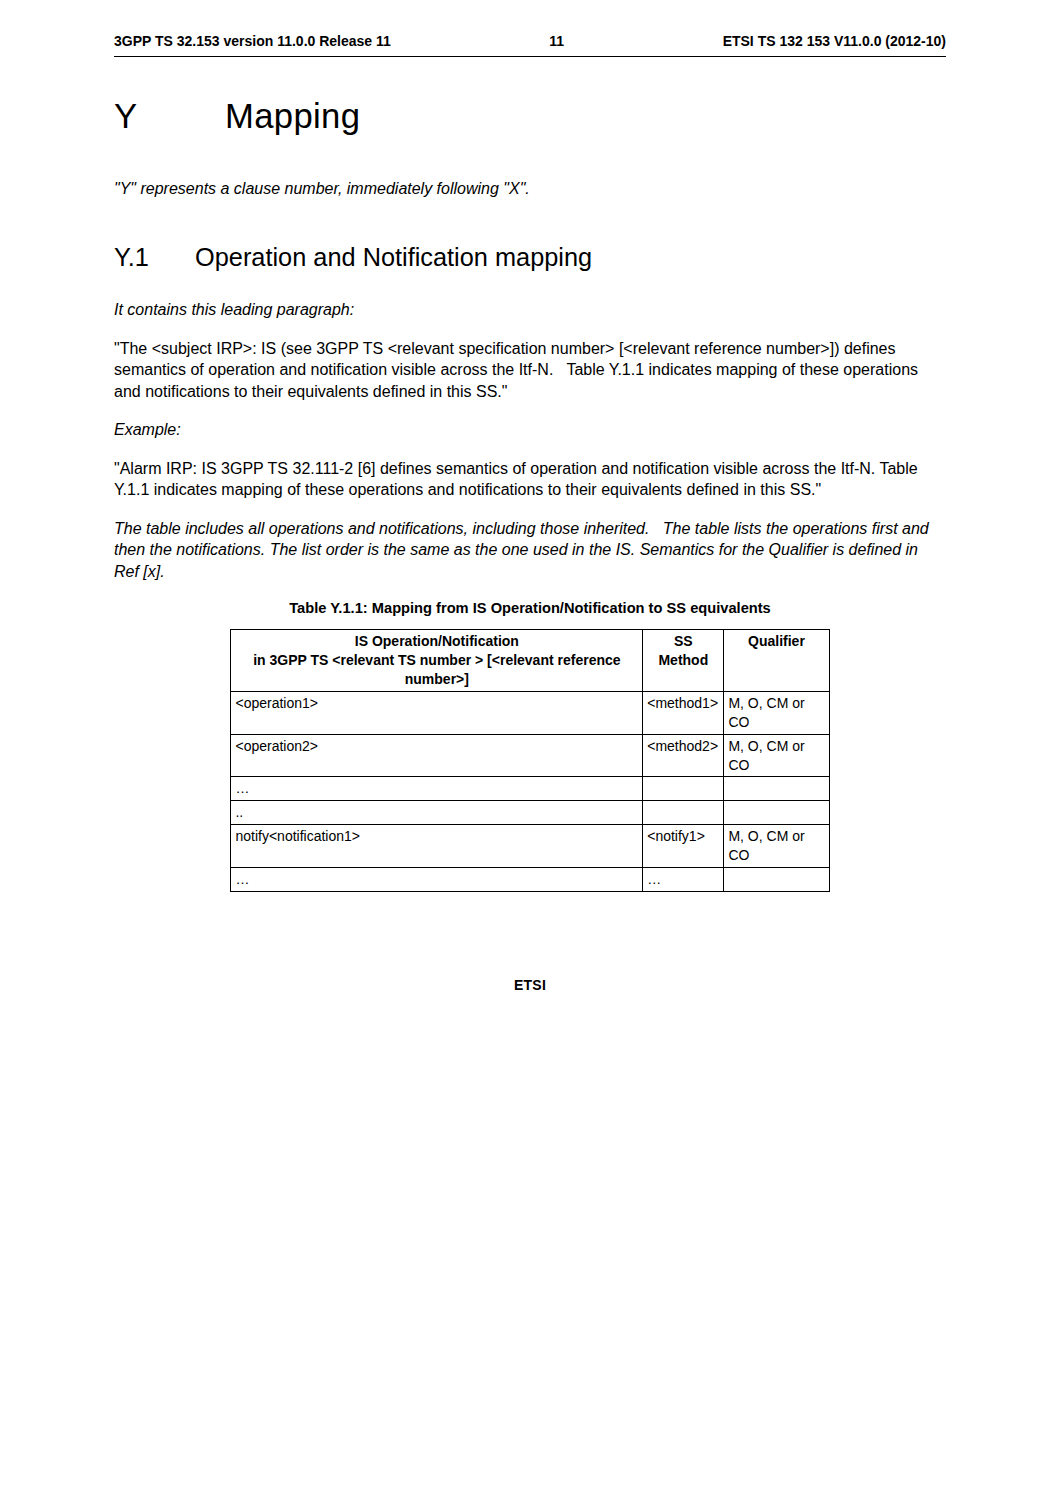3GPP TS 32.153 version 11.0.0 Release 11
11
ETSI TS 132 153 V11.0.0 (2012-10)
YMapping
"Y" represents a clause number, immediately following "X".
Y.1 Operation and Notification mapping
It contains this leading paragraph:
"The <subject IRP>: IS (see 3GPP TS <relevant specification number> [<relevant reference number>]) defines semantics of operation and notification visible across the Itf-N. Table Y.1.1 indicates mapping of these operations and notifications to their equivalents defined in this SS."
Example:
"Alarm IRP: IS 3GPP TS 32.111-2 [6] defines semantics of operation and notification visible across the Itf-N. Table Y.1.1 indicates mapping of these operations and notifications to their equivalents defined in this SS."
The table includes all operations and notifications, including those inherited. The table lists the operations first and then the notifications. The list order is the same as the one used in the IS. Semantics for the Qualifier is defined in Ref [x].
Table Y.1.1: Mapping from IS Operation/Notification to SS equivalents
| IS Operation/Notification in 3GPP TS <relevant TS number > [<relevant reference number>] | SS Method | Qualifier |
| --- | --- | --- |
| <operation1> | <method1> | M, O, CM or CO |
| <operation2> | <method2> | M, O, CM or CO |
| … | | |
| .. | | |
| notify<notification1> | <notify1> | M, O, CM or CO |
| … | … | |
ETSI